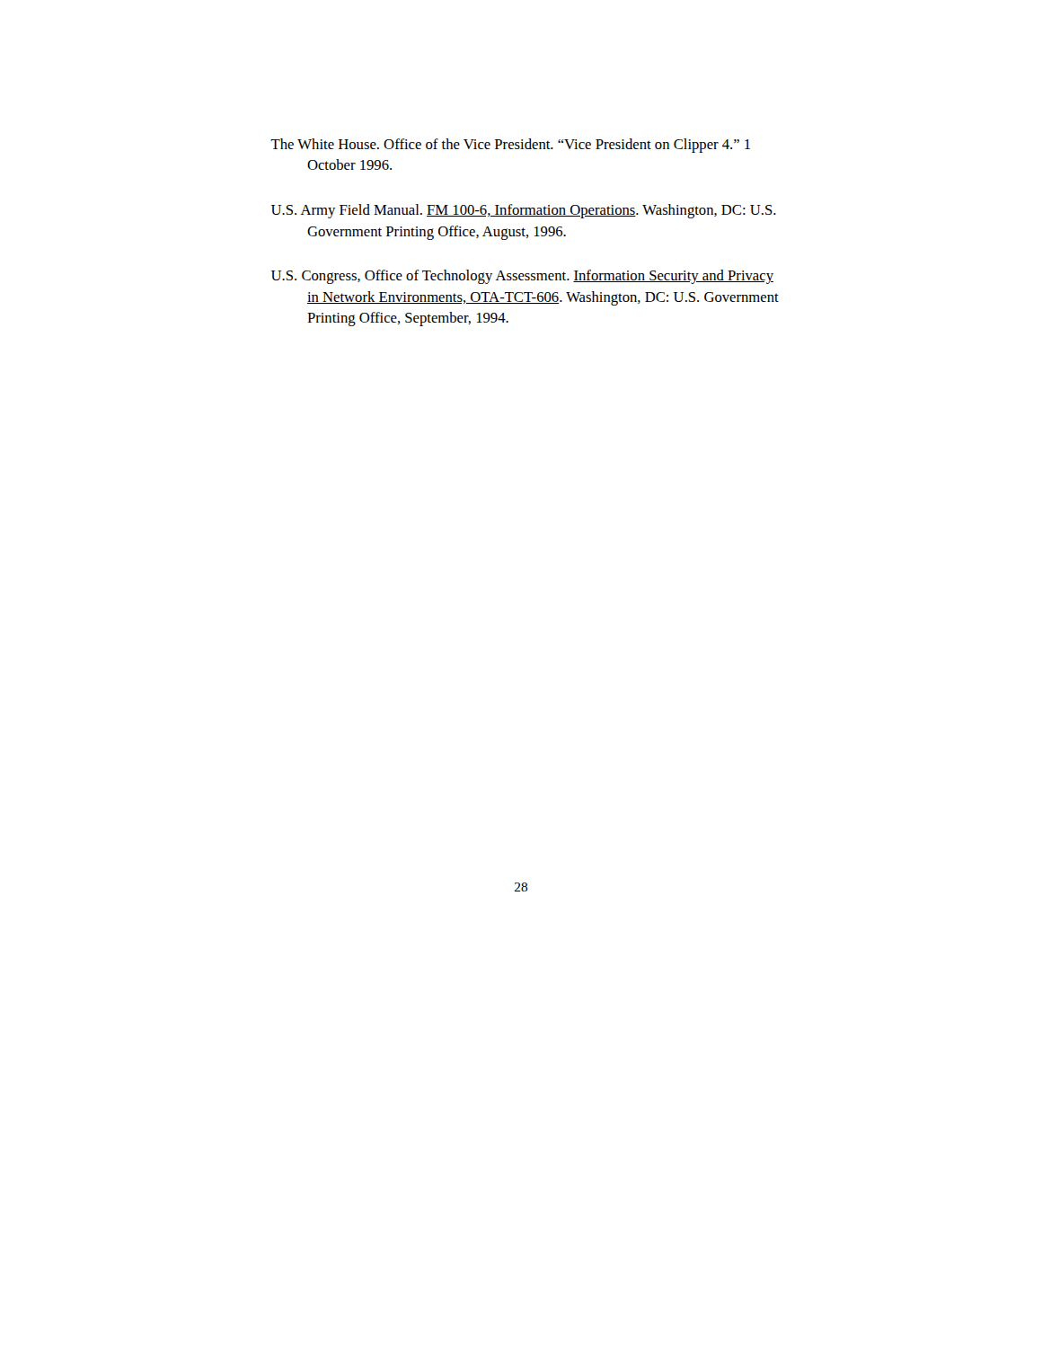The White House. Office of the Vice President. “Vice President on Clipper 4.” 1 October 1996.
U.S. Army Field Manual. FM 100-6, Information Operations. Washington, DC: U.S. Government Printing Office, August, 1996.
U.S. Congress, Office of Technology Assessment. Information Security and Privacy in Network Environments, OTA-TCT-606. Washington, DC: U.S. Government Printing Office, September, 1994.
28